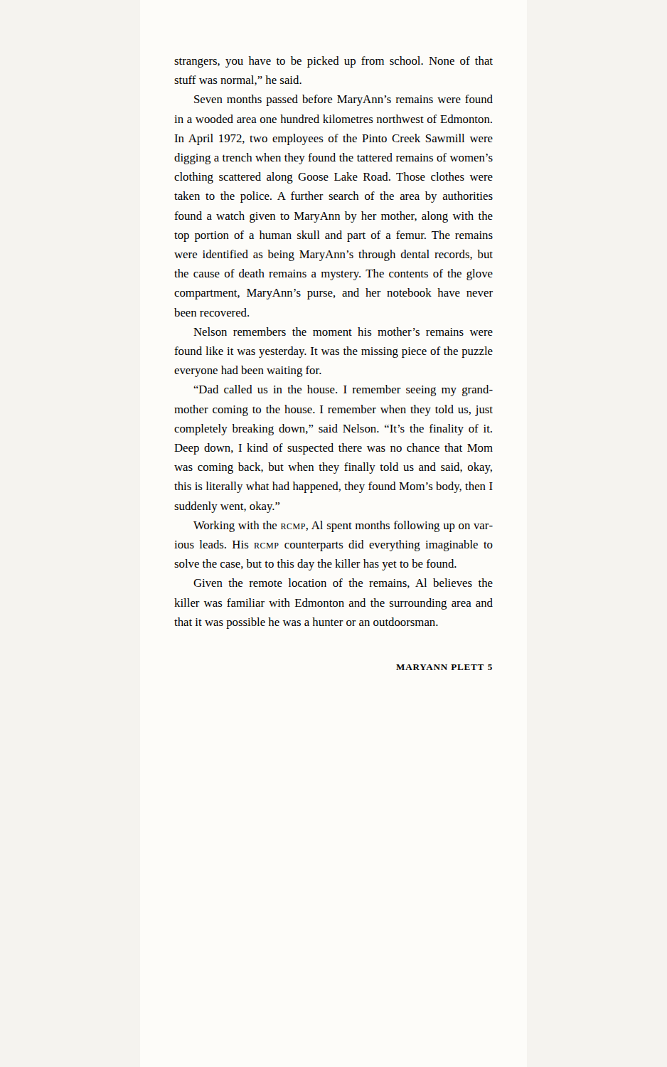strangers, you have to be picked up from school. None of that stuff was normal,” he said.
Seven months passed before MaryAnn’s remains were found in a wooded area one hundred kilometres northwest of Edmonton. In April 1972, two employees of the Pinto Creek Sawmill were digging a trench when they found the tattered remains of women’s clothing scattered along Goose Lake Road. Those clothes were taken to the police. A further search of the area by authorities found a watch given to MaryAnn by her mother, along with the top portion of a human skull and part of a femur. The remains were identified as being MaryAnn’s through dental records, but the cause of death remains a mystery. The contents of the glove compartment, MaryAnn’s purse, and her notebook have never been recovered.
Nelson remembers the moment his mother’s remains were found like it was yesterday. It was the missing piece of the puzzle everyone had been waiting for.
“Dad called us in the house. I remember seeing my grandmother coming to the house. I remember when they told us, just completely breaking down,” said Nelson. “It’s the finality of it. Deep down, I kind of suspected there was no chance that Mom was coming back, but when they finally told us and said, okay, this is literally what had happened, they found Mom’s body, then I suddenly went, okay.”
Working with the rcmp, Al spent months following up on various leads. His rcmp counterparts did everything imaginable to solve the case, but to this day the killer has yet to be found.
Given the remote location of the remains, Al believes the killer was familiar with Edmonton and the surrounding area and that it was possible he was a hunter or an outdoorsman.
MaryAnn Plett5